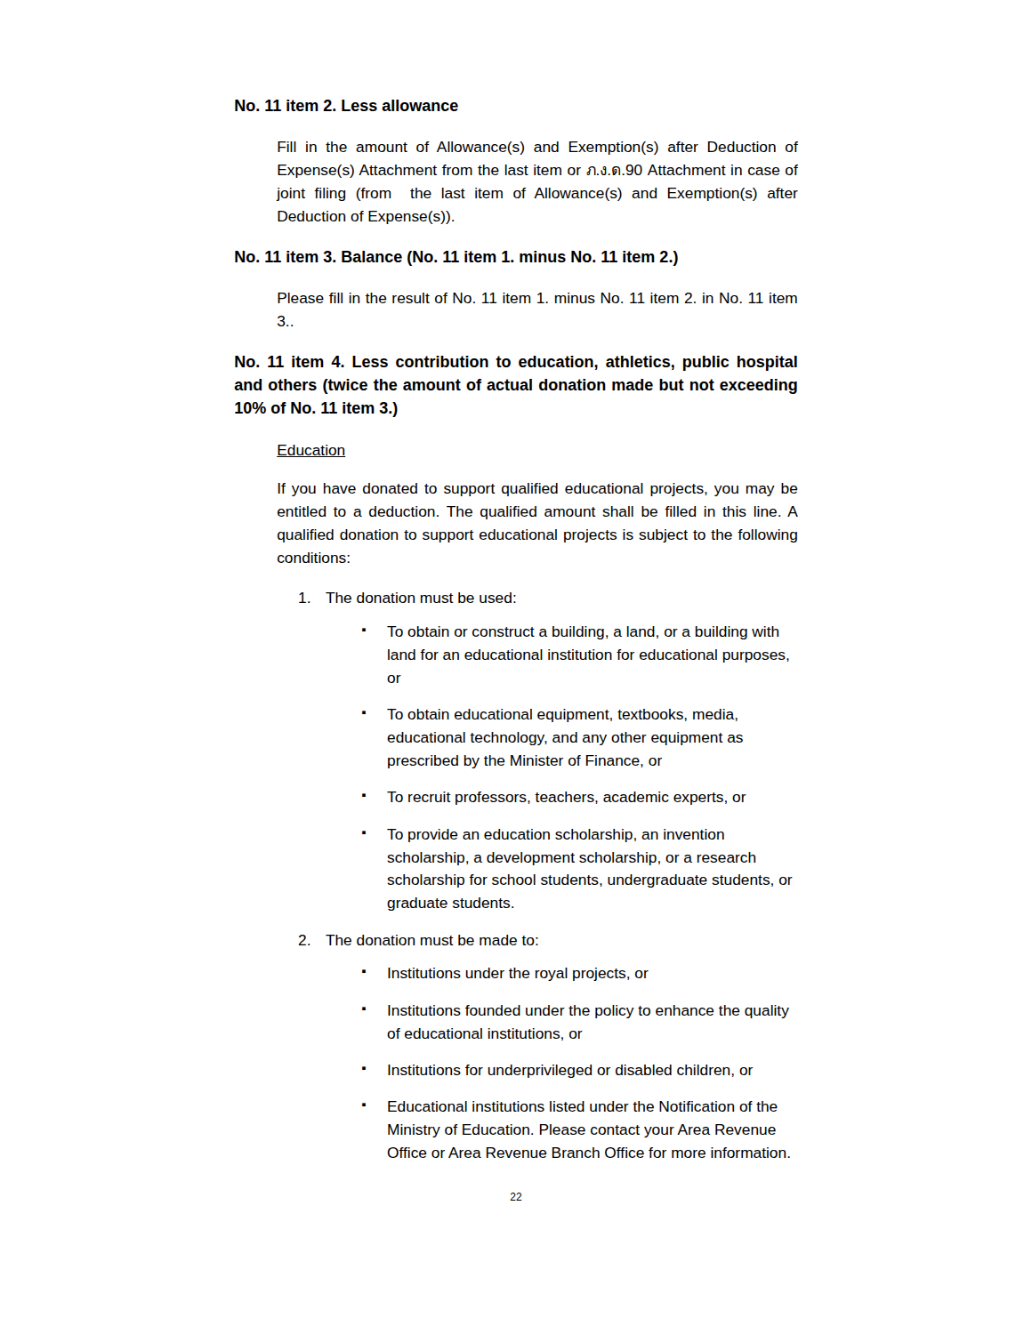No. 11 item 2. Less allowance
Fill in the amount of Allowance(s) and Exemption(s) after Deduction of Expense(s) Attachment from the last item or ภ.ง.ด.90 Attachment in case of joint filing (from the last item of Allowance(s) and Exemption(s) after Deduction of Expense(s)).
No. 11 item 3. Balance (No. 11 item 1. minus No. 11 item 2.)
Please fill in the result of No. 11 item 1. minus No. 11 item 2. in No. 11 item 3..
No. 11 item 4. Less contribution to education, athletics, public hospital and others (twice the amount of actual donation made but not exceeding 10% of No. 11 item 3.)
Education
If you have donated to support qualified educational projects, you may be entitled to a deduction. The qualified amount shall be filled in this line. A qualified donation to support educational projects is subject to the following conditions:
The donation must be used:
To obtain or construct a building, a land, or a building with land for an educational institution for educational purposes, or
To obtain educational equipment, textbooks, media, educational technology, and any other equipment as prescribed by the Minister of Finance, or
To recruit professors, teachers, academic experts, or
To provide an education scholarship, an invention scholarship, a development scholarship, or a research scholarship for school students, undergraduate students, or graduate students.
The donation must be made to:
Institutions under the royal projects, or
Institutions founded under the policy to enhance the quality of educational institutions, or
Institutions for underprivileged or disabled children, or
Educational institutions listed under the Notification of the Ministry of Education. Please contact your Area Revenue Office or Area Revenue Branch Office for more information.
22